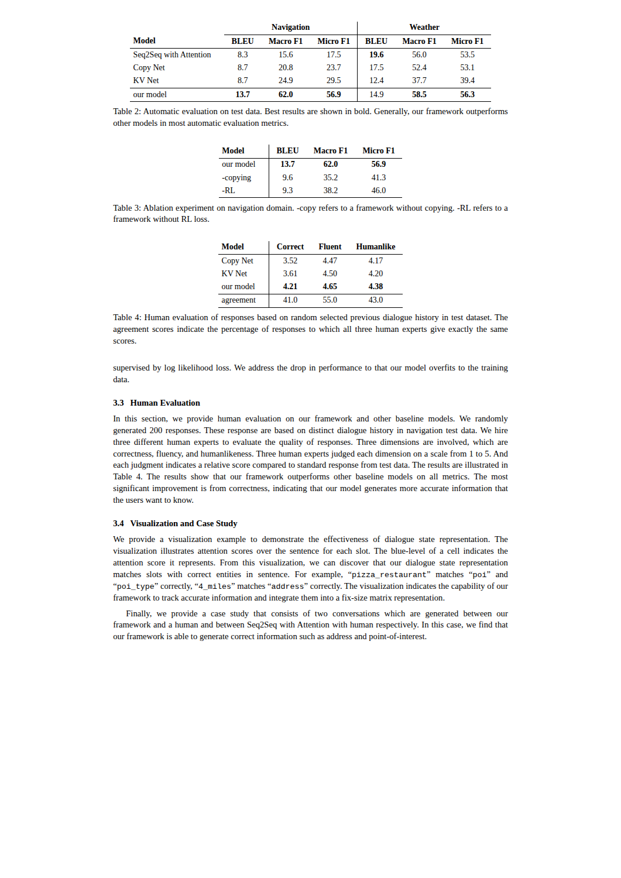| | Navigation | Weather |
| Model | BLEU | Macro F1 | Micro F1 | BLEU | Macro F1 | Micro F1 |
| Seq2Seq with Attention | 8.3 | 15.6 | 17.5 | 19.6 | 56.0 | 53.5 |
| Copy Net | 8.7 | 20.8 | 23.7 | 17.5 | 52.4 | 53.1 |
| KV Net | 8.7 | 24.9 | 29.5 | 12.4 | 37.7 | 39.4 |
| our model | 13.7 | 62.0 | 56.9 | 14.9 | 58.5 | 56.3 |
Table 2: Automatic evaluation on test data. Best results are shown in bold. Generally, our framework outperforms other models in most automatic evaluation metrics.
| Model | BLEU | Macro F1 | Micro F1 |
| --- | --- | --- | --- |
| our model | 13.7 | 62.0 | 56.9 |
| -copying | 9.6 | 35.2 | 41.3 |
| -RL | 9.3 | 38.2 | 46.0 |
Table 3: Ablation experiment on navigation domain. -copy refers to a framework without copying. -RL refers to a framework without RL loss.
| Model | Correct | Fluent | Humanlike |
| --- | --- | --- | --- |
| Copy Net | 3.52 | 4.47 | 4.17 |
| KV Net | 3.61 | 4.50 | 4.20 |
| our model | 4.21 | 4.65 | 4.38 |
| agreement | 41.0 | 55.0 | 43.0 |
Table 4: Human evaluation of responses based on random selected previous dialogue history in test dataset. The agreement scores indicate the percentage of responses to which all three human experts give exactly the same scores.
supervised by log likelihood loss. We address the drop in performance to that our model overfits to the training data.
3.3 Human Evaluation
In this section, we provide human evaluation on our framework and other baseline models. We randomly generated 200 responses. These response are based on distinct dialogue history in navigation test data. We hire three different human experts to evaluate the quality of responses. Three dimensions are involved, which are correctness, fluency, and humanlikeness. Three human experts judged each dimension on a scale from 1 to 5. And each judgment indicates a relative score compared to standard response from test data. The results are illustrated in Table 4. The results show that our framework outperforms other baseline models on all metrics. The most significant improvement is from correctness, indicating that our model generates more accurate information that the users want to know.
3.4 Visualization and Case Study
We provide a visualization example to demonstrate the effectiveness of dialogue state representation. The visualization illustrates attention scores over the sentence for each slot. The blue-level of a cell indicates the attention score it represents. From this visualization, we can discover that our dialogue state representation matches slots with correct entities in sentence. For example, “pizza_restaurant” matches “poi” and “poi_type” correctly, “4_miles” matches “address” correctly. The visualization indicates the capability of our framework to track accurate information and integrate them into a fix-size matrix representation.
Finally, we provide a case study that consists of two conversations which are generated between our framework and a human and between Seq2Seq with Attention with human respectively. In this case, we find that our framework is able to generate correct information such as address and point-of-interest.